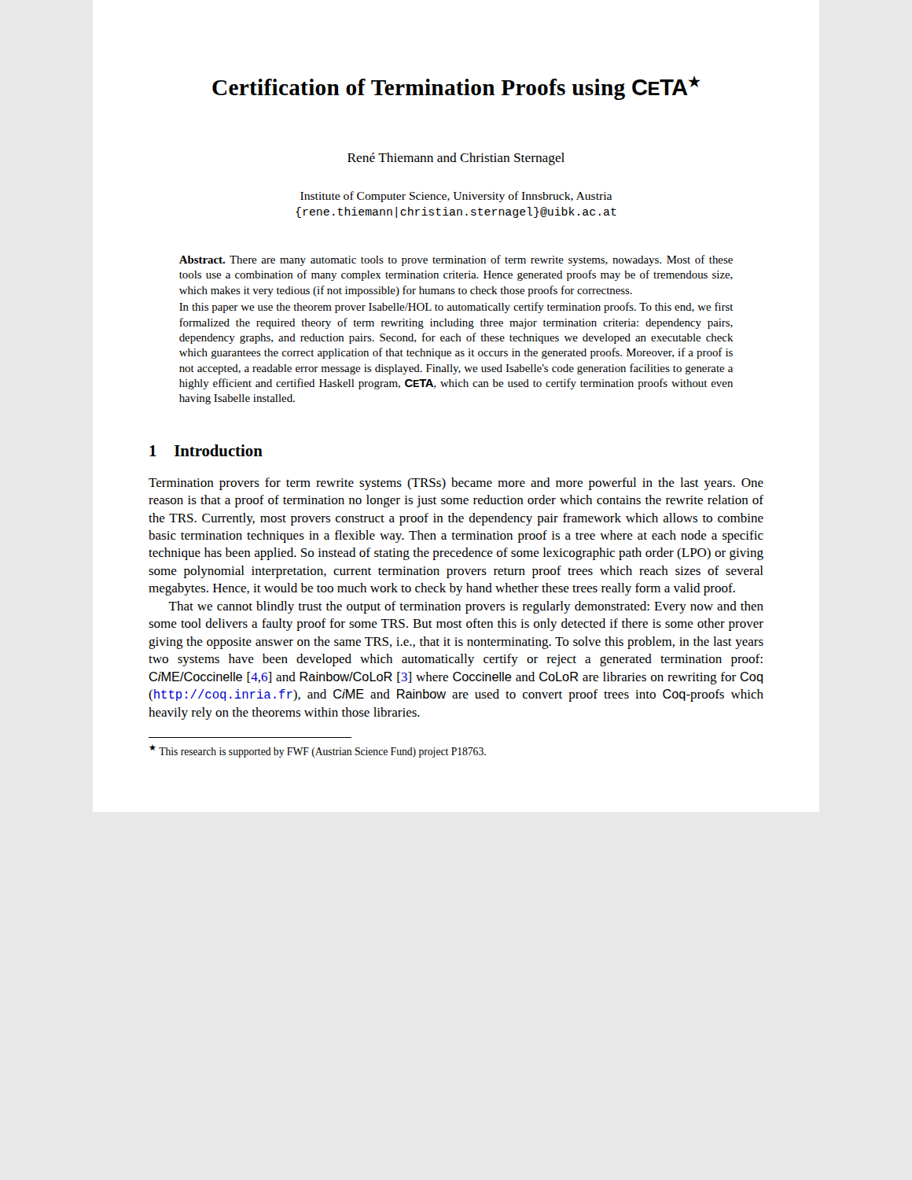Certification of Termination Proofs using CETA★
René Thiemann and Christian Sternagel
Institute of Computer Science, University of Innsbruck, Austria
{rene.thiemann|christian.sternagel}@uibk.ac.at
Abstract. There are many automatic tools to prove termination of term rewrite systems, nowadays. Most of these tools use a combination of many complex termination criteria. Hence generated proofs may be of tremendous size, which makes it very tedious (if not impossible) for humans to check those proofs for correctness.
In this paper we use the theorem prover Isabelle/HOL to automatically certify termination proofs. To this end, we first formalized the required theory of term rewriting including three major termination criteria: dependency pairs, dependency graphs, and reduction pairs. Second, for each of these techniques we developed an executable check which guarantees the correct application of that technique as it occurs in the generated proofs. Moreover, if a proof is not accepted, a readable error message is displayed. Finally, we used Isabelle's code generation facilities to generate a highly efficient and certified Haskell program, CETA, which can be used to certify termination proofs without even having Isabelle installed.
1 Introduction
Termination provers for term rewrite systems (TRSs) became more and more powerful in the last years. One reason is that a proof of termination no longer is just some reduction order which contains the rewrite relation of the TRS. Currently, most provers construct a proof in the dependency pair framework which allows to combine basic termination techniques in a flexible way. Then a termination proof is a tree where at each node a specific technique has been applied. So instead of stating the precedence of some lexicographic path order (LPO) or giving some polynomial interpretation, current termination provers return proof trees which reach sizes of several megabytes. Hence, it would be too much work to check by hand whether these trees really form a valid proof.
That we cannot blindly trust the output of termination provers is regularly demonstrated: Every now and then some tool delivers a faulty proof for some TRS. But most often this is only detected if there is some other prover giving the opposite answer on the same TRS, i.e., that it is nonterminating. To solve this problem, in the last years two systems have been developed which automatically certify or reject a generated termination proof: Ci ME/Coccinelle [4,6] and Rainbow/CoLoR [3] where Coccinelle and CoLoR are libraries on rewriting for Coq (http://coq.inria.fr), and Ci ME and Rainbow are used to convert proof trees into Coq-proofs which heavily rely on the theorems within those libraries.
★ This research is supported by FWF (Austrian Science Fund) project P18763.